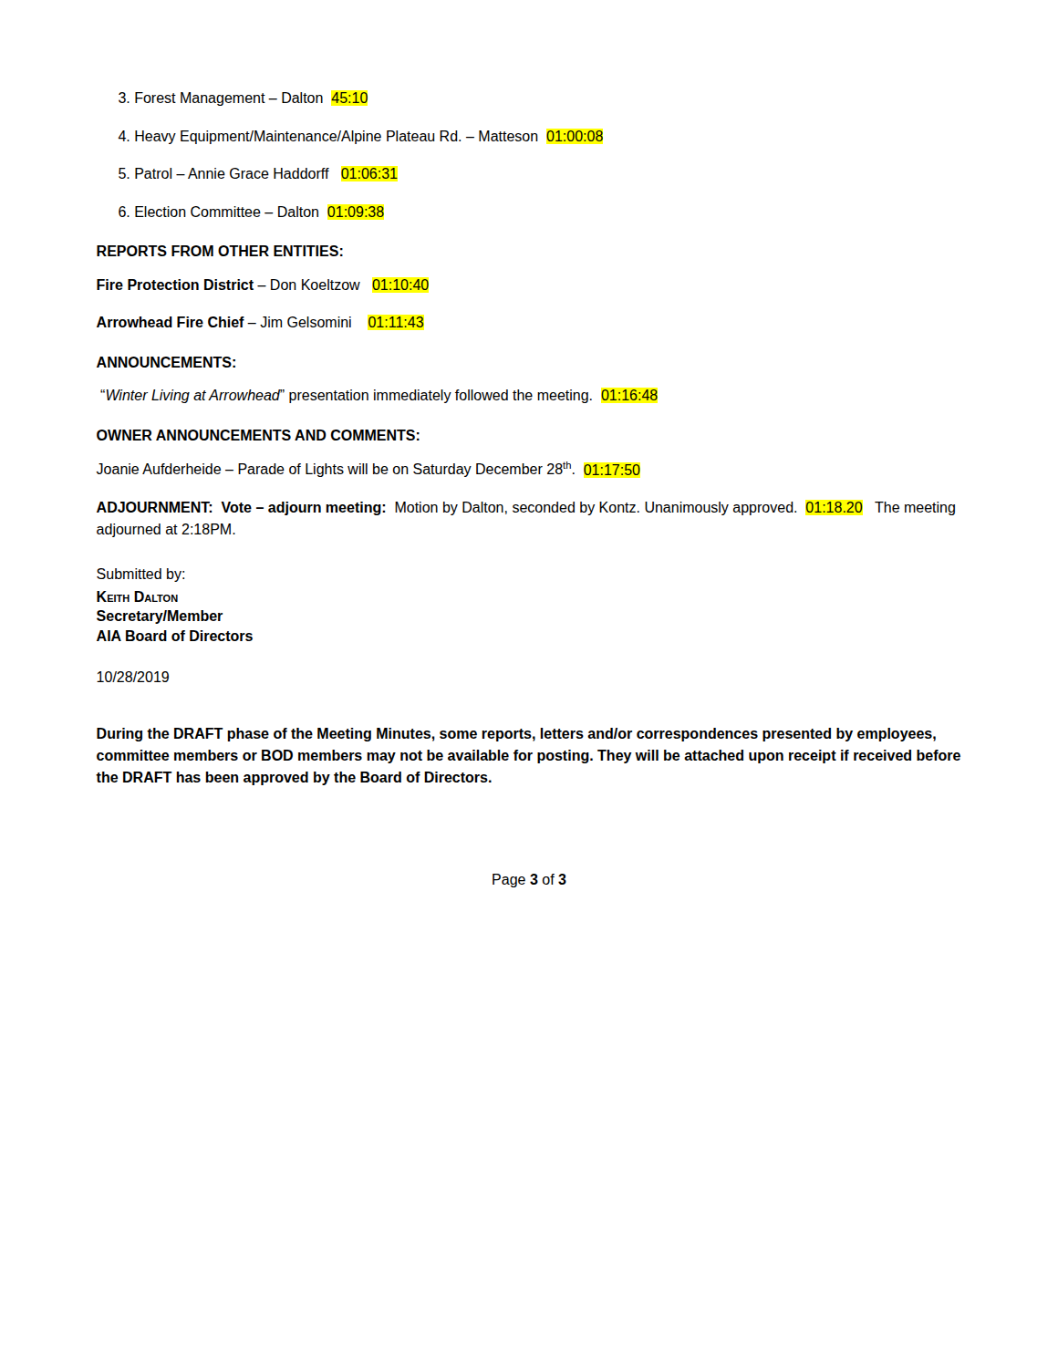Forest Management – Dalton 45:10
Heavy Equipment/Maintenance/Alpine Plateau Rd. – Matteson 01:00:08
Patrol – Annie Grace Haddorff 01:06:31
Election Committee – Dalton 01:09:38
REPORTS FROM OTHER ENTITIES:
Fire Protection District – Don Koeltzow 01:10:40
Arrowhead Fire Chief – Jim Gelsomini 01:11:43
ANNOUNCEMENTS:
“Winter Living at Arrowhead” presentation immediately followed the meeting. 01:16:48
OWNER ANNOUNCEMENTS AND COMMENTS:
Joanie Aufderheide – Parade of Lights will be on Saturday December 28th. 01:17:50
ADJOURNMENT: Vote – adjourn meeting: Motion by Dalton, seconded by Kontz. Unanimously approved. 01:18.20 The meeting adjourned at 2:18PM.
Submitted by:
Keith Dalton
Secretary/Member
AIA Board of Directors
10/28/2019
During the DRAFT phase of the Meeting Minutes, some reports, letters and/or correspondences presented by employees, committee members or BOD members may not be available for posting. They will be attached upon receipt if received before the DRAFT has been approved by the Board of Directors.
Page 3 of 3